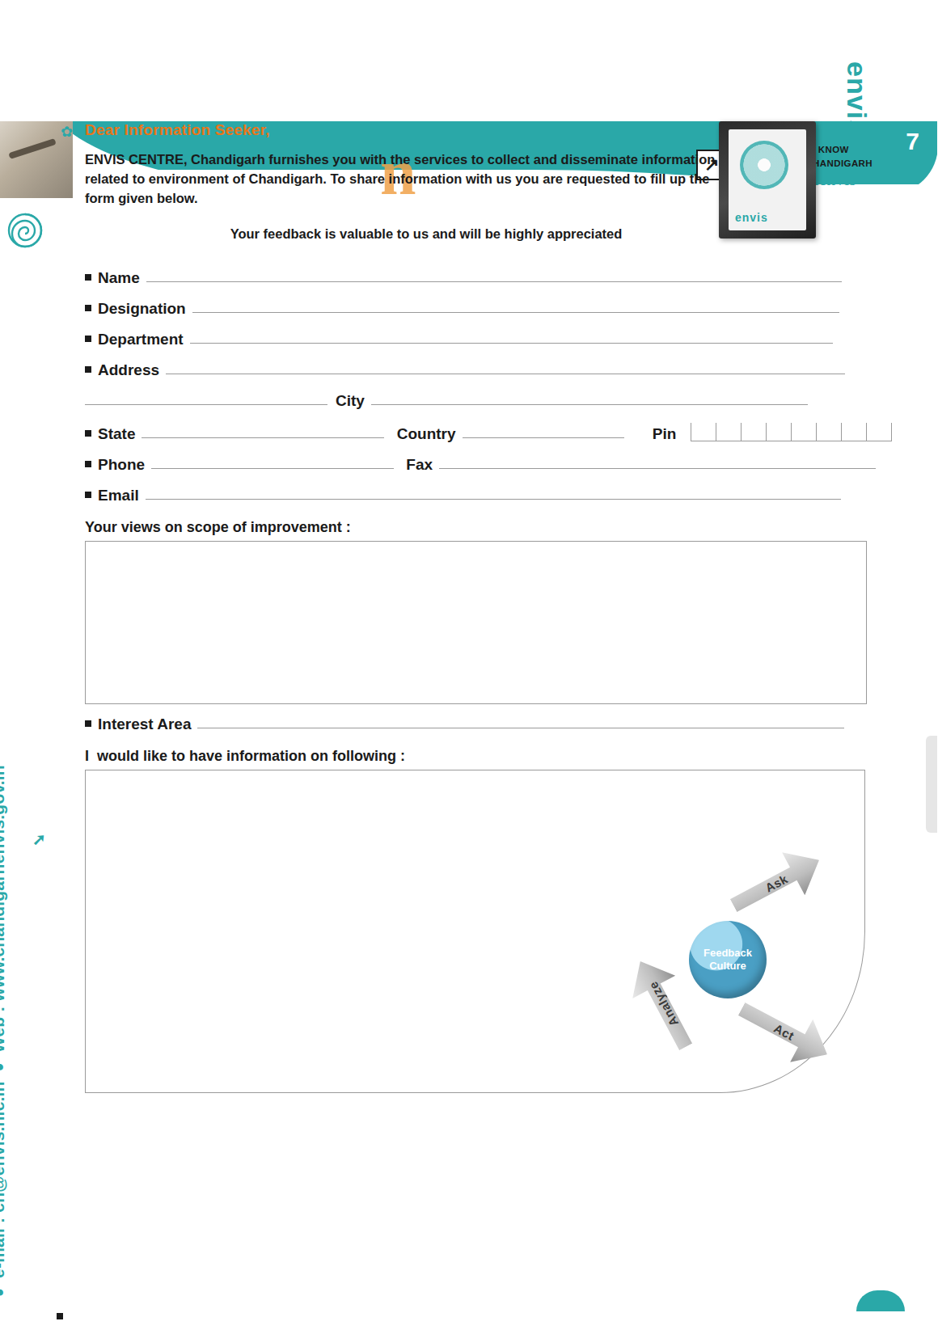n
7
YES ! I WANT TO KNOW
ABOUT ENVIS CHANDIGARH
Chandigarhenvis
● e-mail : ch@envis.nic.in ● Web : www.chandigarhenvis.gov.in
➚
envis
✿
Dear Information Seeker,
ENVIS CENTRE, Chandigarh furnishes you with the services to collect and disseminate information related to environment of Chandigarh. To share information with us you are requested to fill up the form given below.
Your feedback is valuable to us and will be highly appreciated
Name
Designation
Department
Address
City
State Country Pin
Phone Fax
Email
Your views on scope of improvement :
Interest Area
I would like to have information on following :
Ask
Act
Analyze
Feedback
Culture